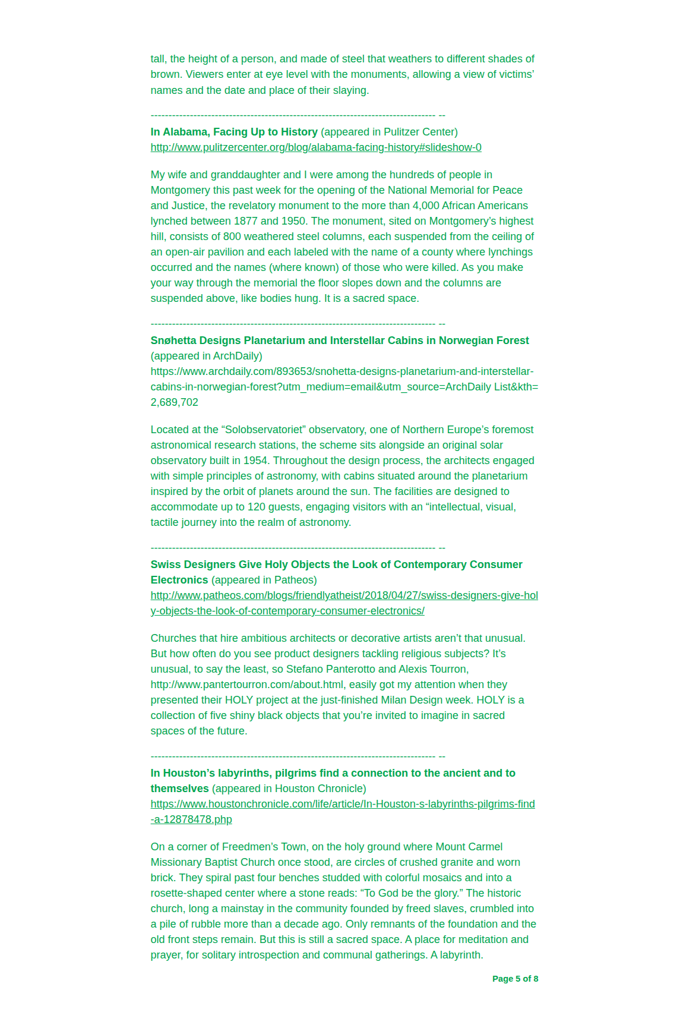tall, the height of a person, and made of steel that weathers to different shades of brown. Viewers enter at eye level with the monuments, allowing a view of victims’ names and the date and place of their slaying.
-------------------------------------------------------------------------------- --
In Alabama, Facing Up to History (appeared in Pulitzer Center)
http://www.pulitzercenter.org/blog/alabama-facing-history#slideshow-0
My wife and granddaughter and I were among the hundreds of people in Montgomery this past week for the opening of the National Memorial for Peace and Justice, the revelatory monument to the more than 4,000 African Americans lynched between 1877 and 1950. The monument, sited on Montgomery’s highest hill, consists of 800 weathered steel columns, each suspended from the ceiling of an open-air pavilion and each labeled with the name of a county where lynchings occurred and the names (where known) of those who were killed. As you make your way through the memorial the floor slopes down and the columns are suspended above, like bodies hung. It is a sacred space.
-------------------------------------------------------------------------------- --
Snøhetta Designs Planetarium and Interstellar Cabins in Norwegian Forest (appeared in ArchDaily)
https://www.archdaily.com/893653/snohetta-designs-planetarium-and-interstellar-cabins-in-norwegian-forest?utm_medium=email&utm_source=ArchDaily List&kth=2,689,702
Located at the “Solobservatoriet” observatory, one of Northern Europe’s foremost astronomical research stations, the scheme sits alongside an original solar observatory built in 1954. Throughout the design process, the architects engaged with simple principles of astronomy, with cabins situated around the planetarium inspired by the orbit of planets around the sun. The facilities are designed to accommodate up to 120 guests, engaging visitors with an “intellectual, visual, tactile journey into the realm of astronomy.
-------------------------------------------------------------------------------- --
Swiss Designers Give Holy Objects the Look of Contemporary Consumer Electronics (appeared in Patheos)
http://www.patheos.com/blogs/friendlyatheist/2018/04/27/swiss-designers-give-holy-objects-the-look-of-contemporary-consumer-electronics/
Churches that hire ambitious architects or decorative artists aren’t that unusual. But how often do you see product designers tackling religious subjects? It’s unusual, to say the least, so Stefano Panterotto and Alexis Tourron, http://www.pantertourron.com/about.html, easily got my attention when they presented their HOLY project at the just-finished Milan Design week. HOLY is a collection of five shiny black objects that you’re invited to imagine in sacred spaces of the future.
-------------------------------------------------------------------------------- --
In Houston’s labyrinths, pilgrims find a connection to the ancient and to themselves (appeared in Houston Chronicle)
https://www.houstonchronicle.com/life/article/In-Houston-s-labyrinths-pilgrims-find-a-12878478.php
On a corner of Freedmen’s Town, on the holy ground where Mount Carmel Missionary Baptist Church once stood, are circles of crushed granite and worn brick. They spiral past four benches studded with colorful mosaics and into a rosette-shaped center where a stone reads: “To God be the glory.” The historic church, long a mainstay in the community founded by freed slaves, crumbled into a pile of rubble more than a decade ago. Only remnants of the foundation and the old front steps remain. But this is still a sacred space. A place for meditation and prayer, for solitary introspection and communal gatherings. A labyrinth.
Page 5 of 8